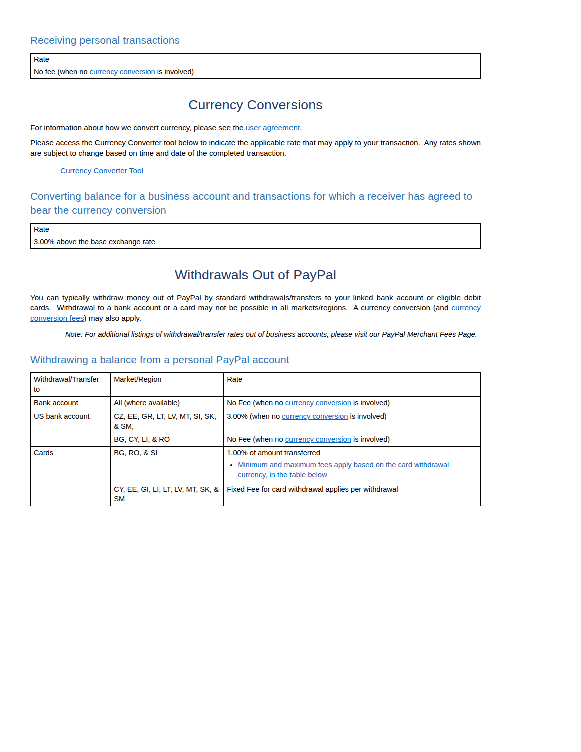Receiving personal transactions
| Rate |
| No fee (when no currency conversion is involved) |
Currency Conversions
For information about how we convert currency, please see the user agreement.
Please access the Currency Converter tool below to indicate the applicable rate that may apply to your transaction. Any rates shown are subject to change based on time and date of the completed transaction.
Currency Converter Tool
Converting balance for a business account and transactions for which a receiver has agreed to bear the currency conversion
| Rate |
| 3.00% above the base exchange rate |
Withdrawals Out of PayPal
You can typically withdraw money out of PayPal by standard withdrawals/transfers to your linked bank account or eligible debit cards. Withdrawal to a bank account or a card may not be possible in all markets/regions. A currency conversion (and currency conversion fees) may also apply.
Note: For additional listings of withdrawal/transfer rates out of business accounts, please visit our PayPal Merchant Fees Page.
Withdrawing a balance from a personal PayPal account
| Withdrawal/Transfer to | Market/Region | Rate |
| Bank account | All (where available) | No Fee (when no currency conversion is involved) |
| US bank account | CZ, EE, GR, LT, LV, MT, SI, SK, & SM, | 3.00% (when no currency conversion is involved) |
| BG, CY, LI, & RO | No Fee (when no currency conversion is involved) |
| Cards | BG, RO, & SI | 1.00% of amount transferred Minimum and maximum fees apply based on the card withdrawal currency, in the table below |
| CY, EE, GI, LI, LT, LV, MT, SK, & SM | Fixed Fee for card withdrawal applies per withdrawal |